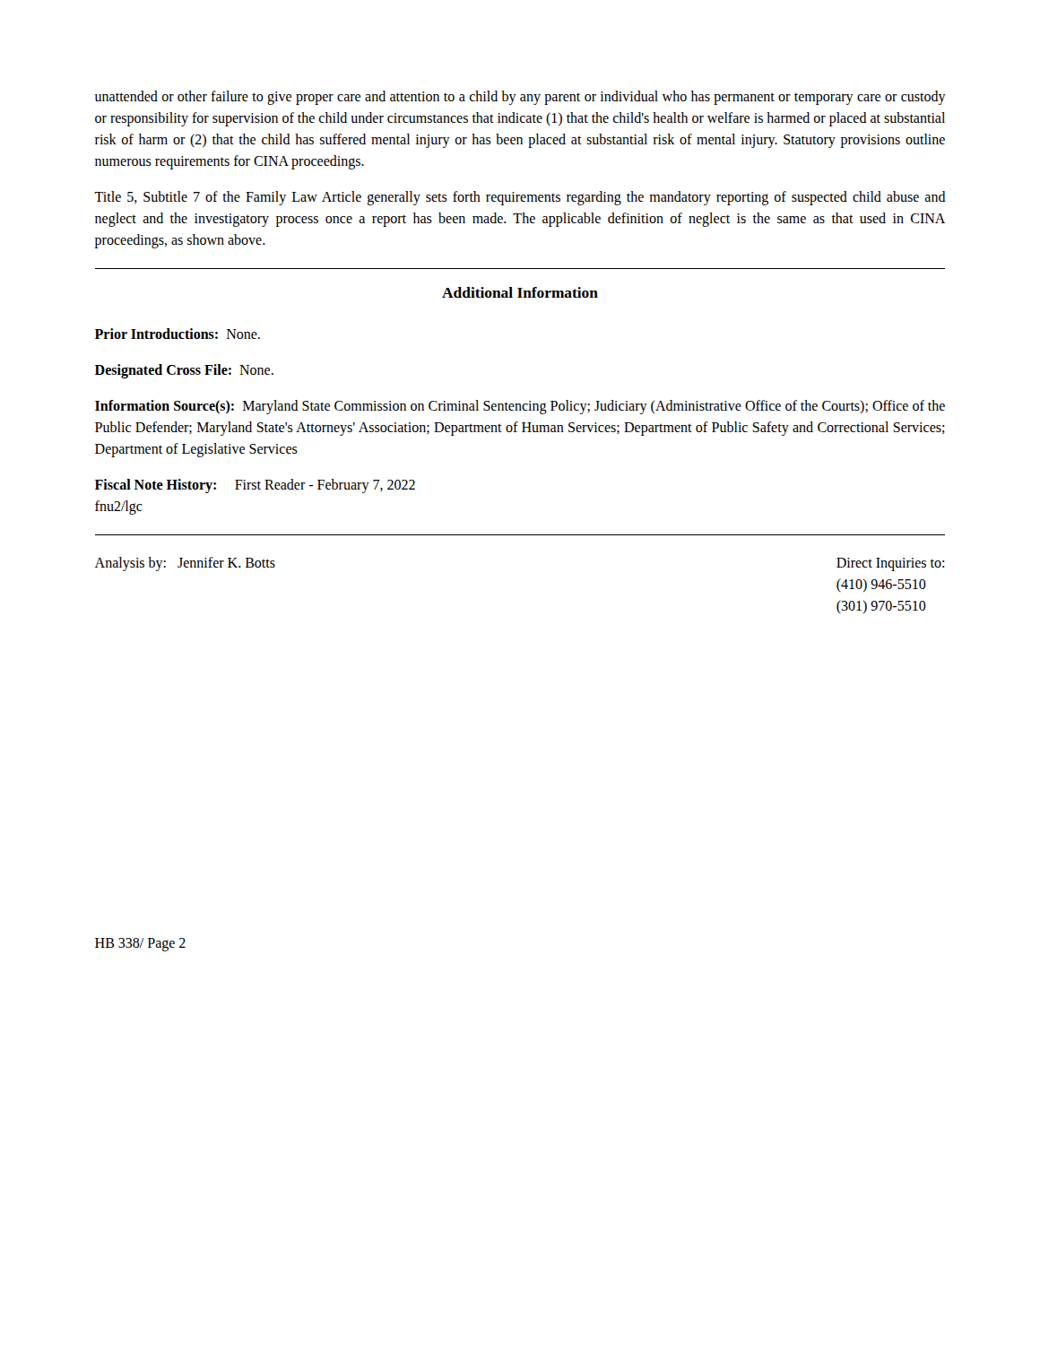unattended or other failure to give proper care and attention to a child by any parent or individual who has permanent or temporary care or custody or responsibility for supervision of the child under circumstances that indicate (1) that the child's health or welfare is harmed or placed at substantial risk of harm or (2) that the child has suffered mental injury or has been placed at substantial risk of mental injury. Statutory provisions outline numerous requirements for CINA proceedings.
Title 5, Subtitle 7 of the Family Law Article generally sets forth requirements regarding the mandatory reporting of suspected child abuse and neglect and the investigatory process once a report has been made. The applicable definition of neglect is the same as that used in CINA proceedings, as shown above.
Additional Information
Prior Introductions: None.
Designated Cross File: None.
Information Source(s): Maryland State Commission on Criminal Sentencing Policy; Judiciary (Administrative Office of the Courts); Office of the Public Defender; Maryland State's Attorneys' Association; Department of Human Services; Department of Public Safety and Correctional Services; Department of Legislative Services
Fiscal Note History: First Reader - February 7, 2022
fnu2/lgc
Analysis by: Jennifer K. Botts
Direct Inquiries to:
(410) 946-5510
(301) 970-5510
HB 338/ Page 2